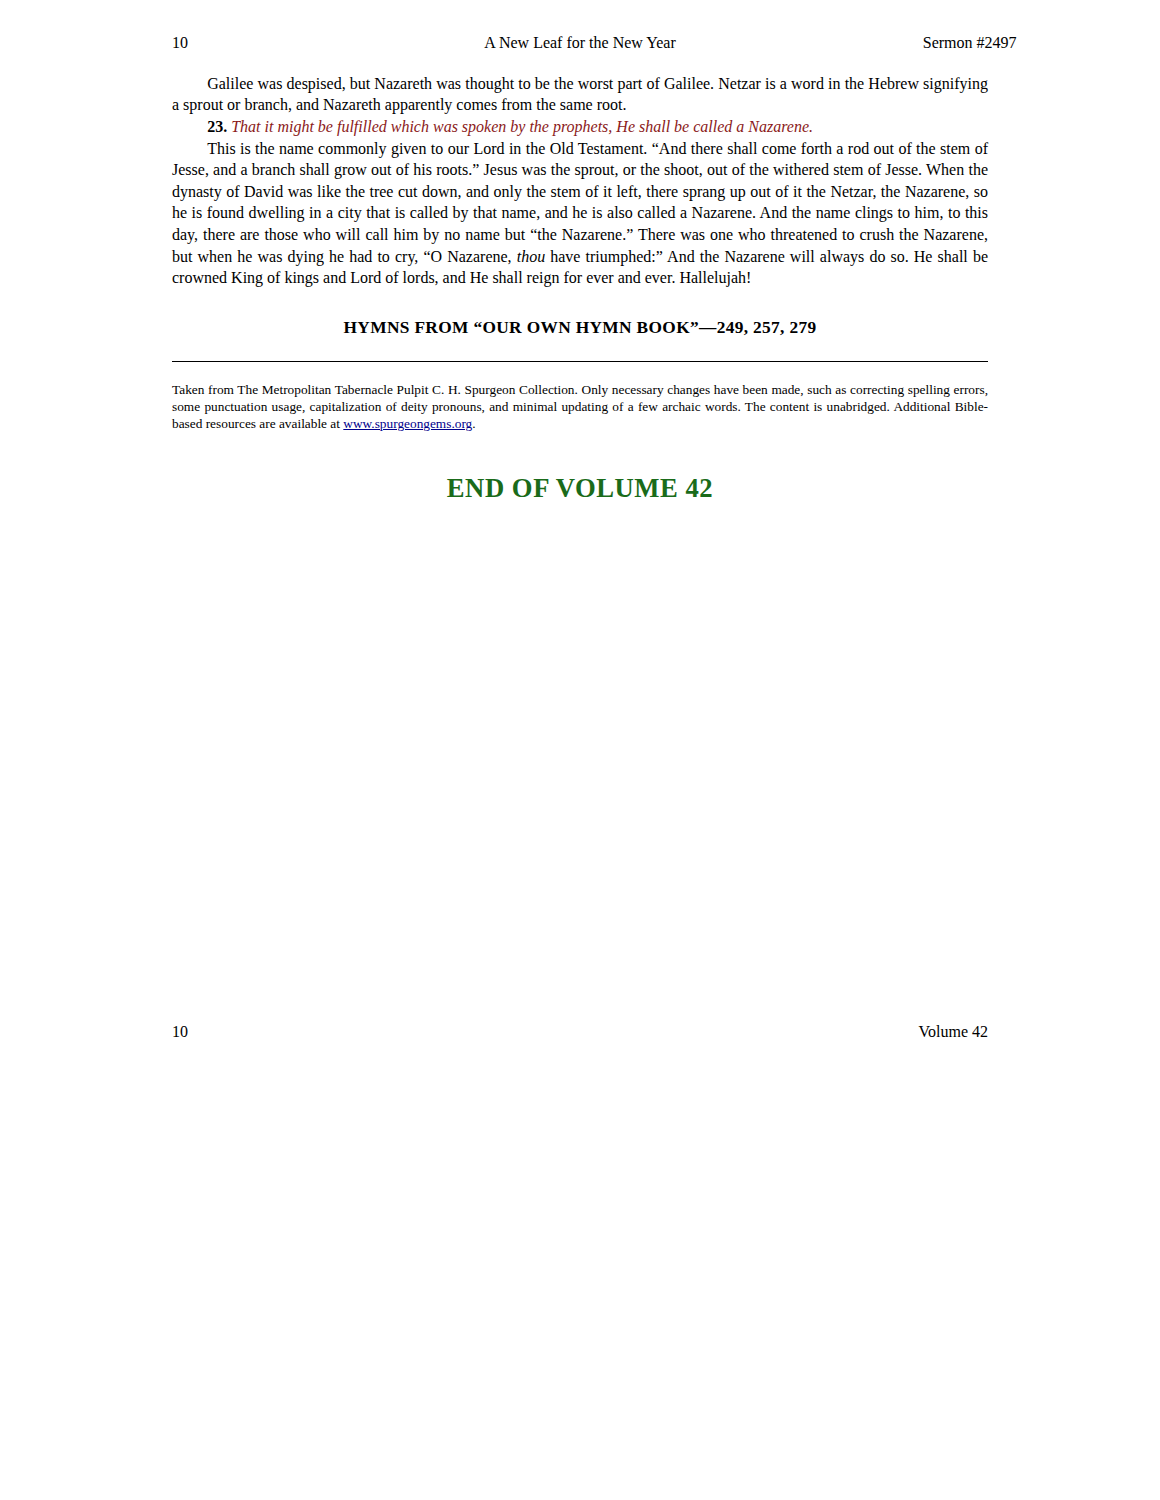10
A New Leaf for the New Year
Sermon #2497
Galilee was despised, but Nazareth was thought to be the worst part of Galilee. Netzar is a word in the Hebrew signifying a sprout or branch, and Nazareth apparently comes from the same root.
23. That it might be fulfilled which was spoken by the prophets, He shall be called a Nazarene.
This is the name commonly given to our Lord in the Old Testament. “And there shall come forth a rod out of the stem of Jesse, and a branch shall grow out of his roots.” Jesus was the sprout, or the shoot, out of the withered stem of Jesse. When the dynasty of David was like the tree cut down, and only the stem of it left, there sprang up out of it the Netzar, the Nazarene, so he is found dwelling in a city that is called by that name, and he is also called a Nazarene. And the name clings to him, to this day, there are those who will call him by no name but “the Nazarene.” There was one who threatened to crush the Nazarene, but when he was dying he had to cry, “O Nazarene, thou have triumphed:” And the Nazarene will always do so. He shall be crowned King of kings and Lord of lords, and He shall reign for ever and ever. Hallelujah!
HYMNS FROM “OUR OWN HYMN BOOK”—249, 257, 279
Taken from The Metropolitan Tabernacle Pulpit C. H. Spurgeon Collection. Only necessary changes have been made, such as correcting spelling errors, some punctuation usage, capitalization of deity pronouns, and minimal updating of a few archaic words. The content is unabridged. Additional Bible-based resources are available at www.spurgeongems.org.
END OF VOLUME 42
10
Volume 42